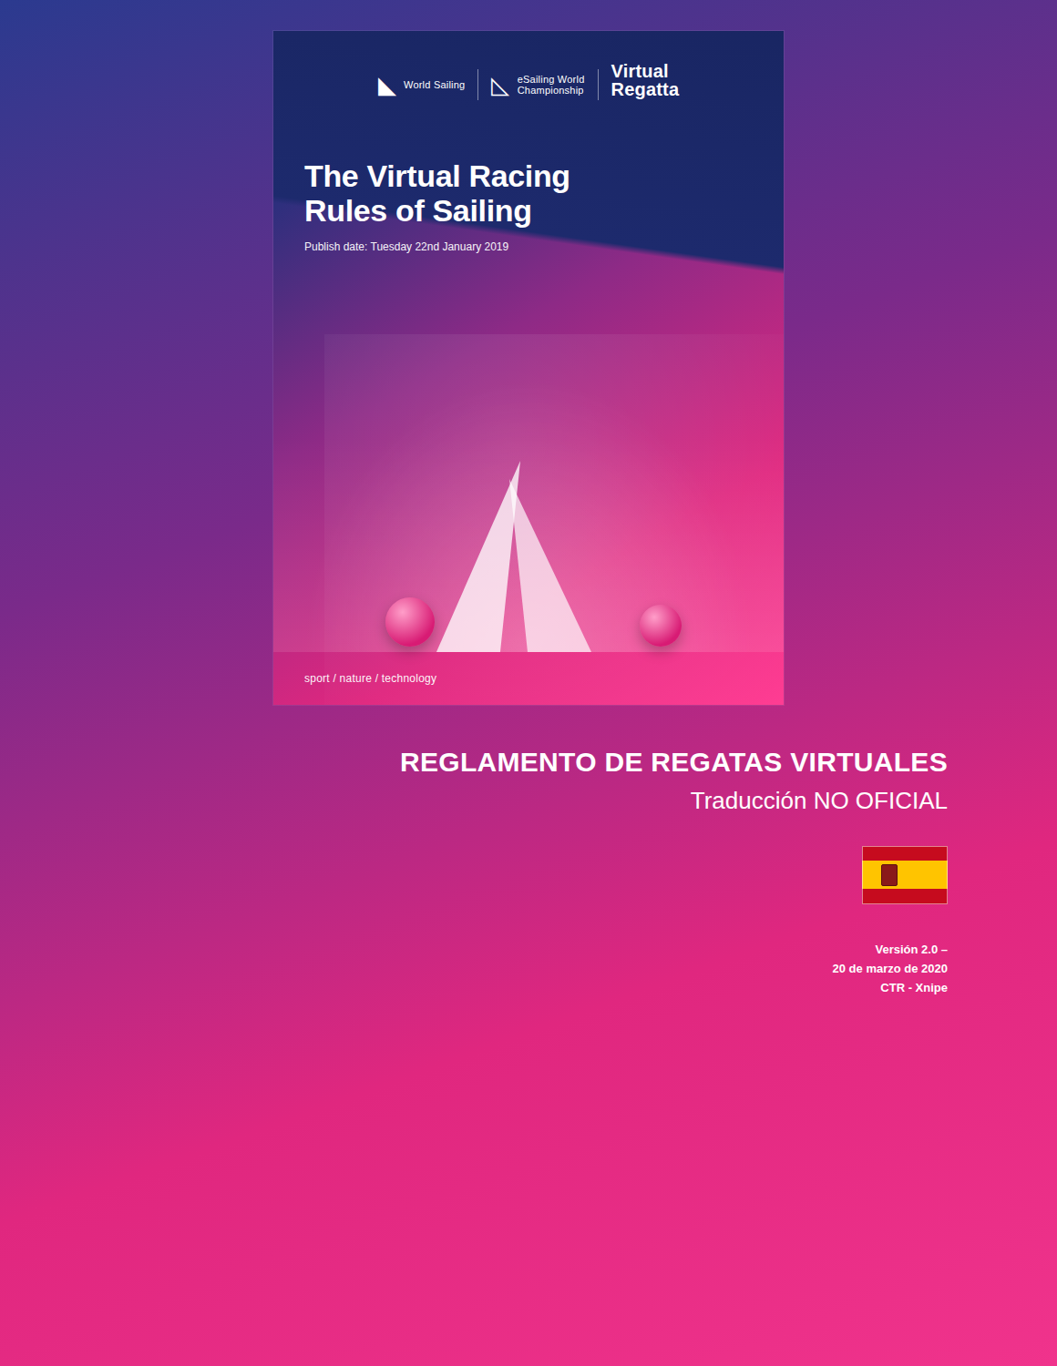◣World Sailing
◺eSailing World
Championship
Virtual
Regatta
The Virtual Racing
Rules of Sailing
Publish date: Tuesday 22nd January 2019
sport / nature / technology
REGLAMENTO DE REGATAS VIRTUALES
Traducción NO OFICIAL
Versión 2.0 –
20 de marzo de 2020
CTR - Xnipe